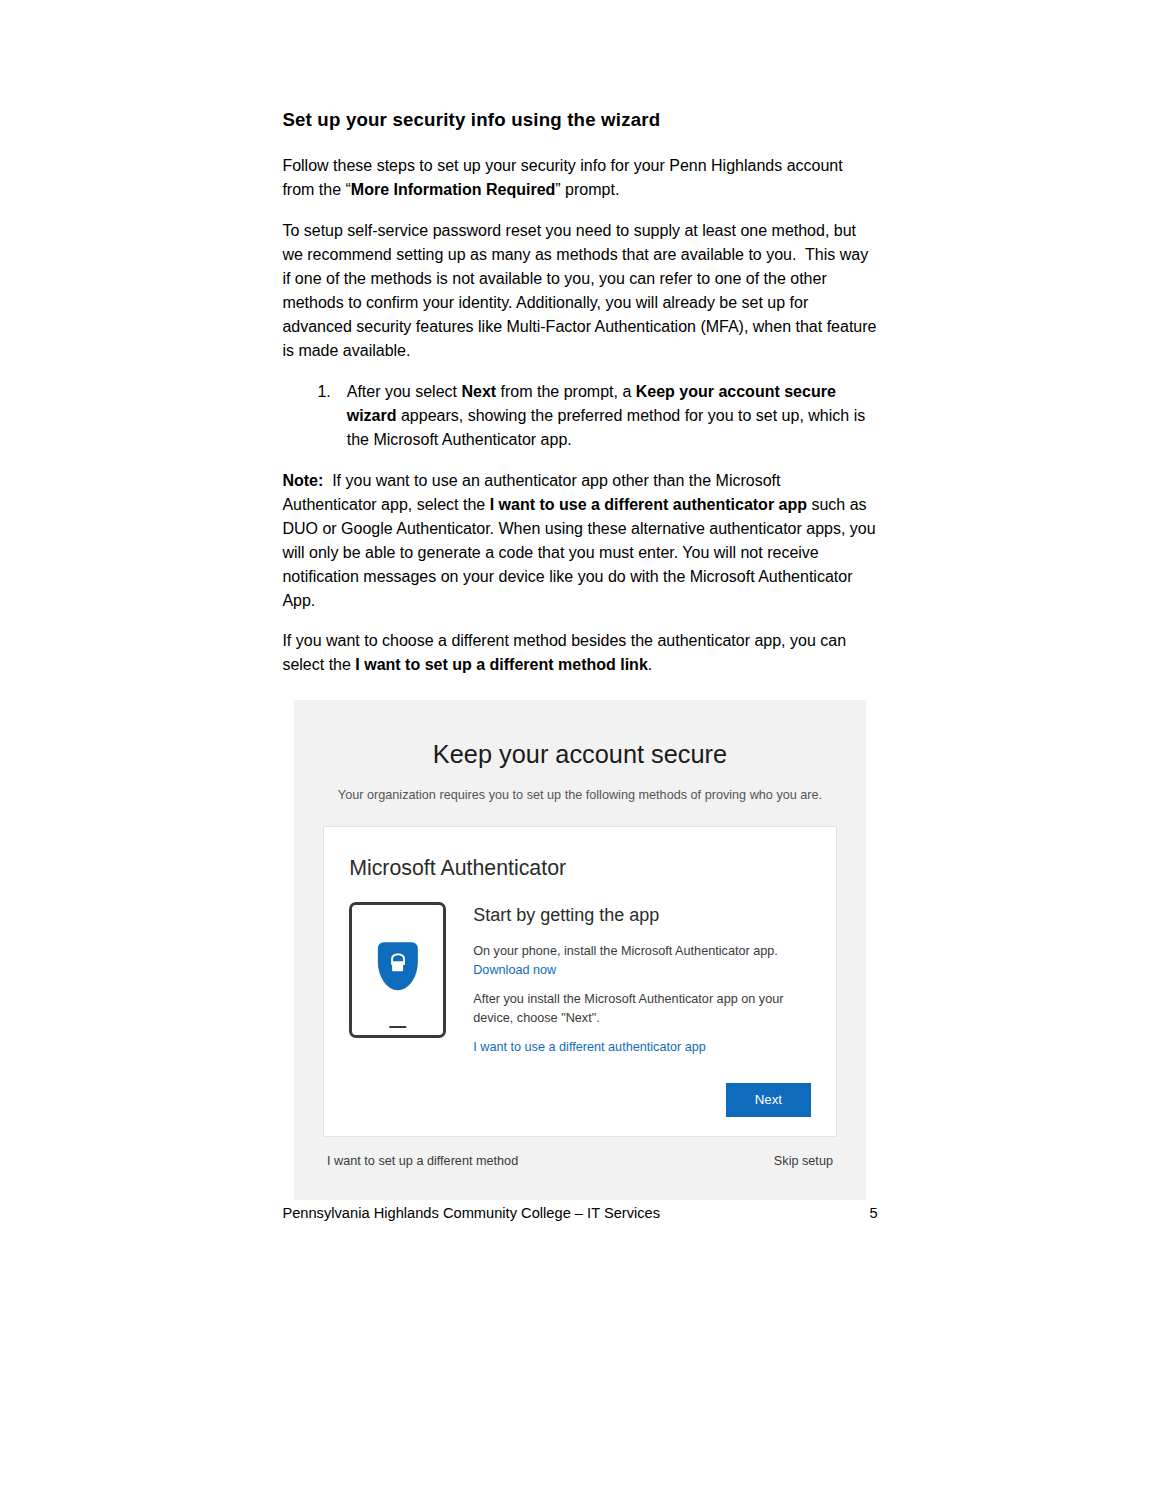Set up your security info using the wizard
Follow these steps to set up your security info for your Penn Highlands account from the “More Information Required” prompt.
To setup self-service password reset you need to supply at least one method, but we recommend setting up as many as methods that are available to you. This way if one of the methods is not available to you, you can refer to one of the other methods to confirm your identity. Additionally, you will already be set up for advanced security features like Multi-Factor Authentication (MFA), when that feature is made available.
After you select Next from the prompt, a Keep your account secure wizard appears, showing the preferred method for you to set up, which is the Microsoft Authenticator app.
Note: If you want to use an authenticator app other than the Microsoft Authenticator app, select the I want to use a different authenticator app such as DUO or Google Authenticator. When using these alternative authenticator apps, you will only be able to generate a code that you must enter. You will not receive notification messages on your device like you do with the Microsoft Authenticator App.
If you want to choose a different method besides the authenticator app, you can select the I want to set up a different method link.
Keep your account secure
Your organization requires you to set up the following methods of proving who you are.
Microsoft Authenticator
Start by getting the app
On your phone, install the Microsoft Authenticator app. Download now
After you install the Microsoft Authenticator app on your device, choose "Next".
I want to use a different authenticator app
Next
I want to set up a different method Skip setup
Pennsylvania Highlands Community College – IT Services 5